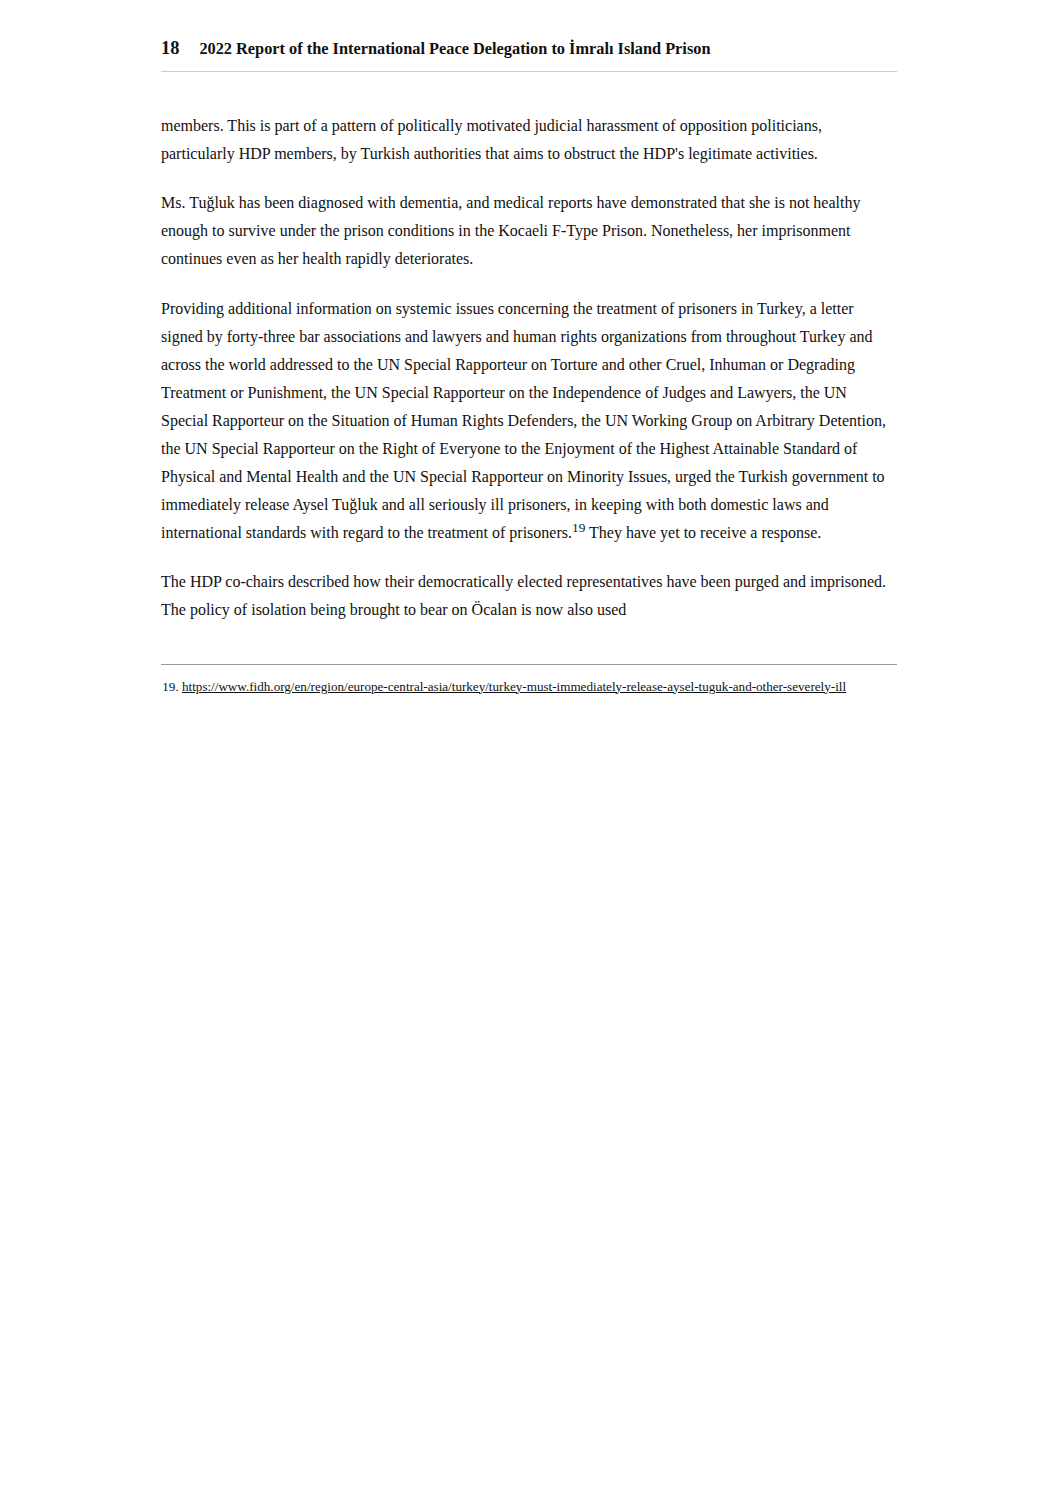18 2022 Report of the International Peace Delegation to İmralı Island Prison
members. This is part of a pattern of politically motivated judicial harassment of opposition politicians, particularly HDP members, by Turkish authorities that aims to obstruct the HDP's legitimate activities.
Ms. Tuğluk has been diagnosed with dementia, and medical reports have demonstrated that she is not healthy enough to survive under the prison conditions in the Kocaeli F-Type Prison. Nonetheless, her imprisonment continues even as her health rapidly deteriorates.
Providing additional information on systemic issues concerning the treatment of prisoners in Turkey, a letter signed by forty-three bar associations and lawyers and human rights organizations from throughout Turkey and across the world addressed to the UN Special Rapporteur on Torture and other Cruel, Inhuman or Degrading Treatment or Punishment, the UN Special Rapporteur on the Independence of Judges and Lawyers, the UN Special Rapporteur on the Situation of Human Rights Defenders, the UN Working Group on Arbitrary Detention, the UN Special Rapporteur on the Right of Everyone to the Enjoyment of the Highest Attainable Standard of Physical and Mental Health and the UN Special Rapporteur on Minority Issues, urged the Turkish government to immediately release Aysel Tuğluk and all seriously ill prisoners, in keeping with both domestic laws and international standards with regard to the treatment of prisoners.19 They have yet to receive a response.
The HDP co-chairs described how their democratically elected representatives have been purged and imprisoned. The policy of isolation being brought to bear on Öcalan is now also used
https://www.fidh.org/en/region/europe-central-asia/turkey/turkey-must-immediately-release-aysel-tuguk-and-other-severely-ill